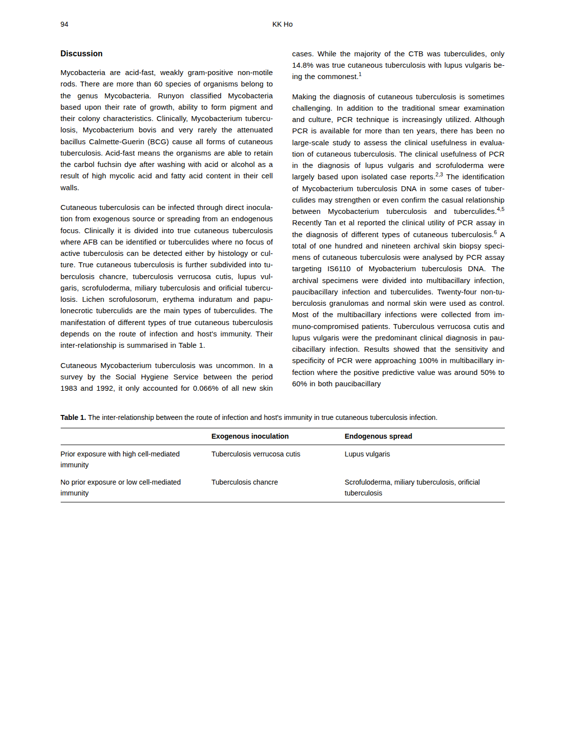94 KK Ho
Discussion
Mycobacteria are acid-fast, weakly gram-positive non-motile rods. There are more than 60 species of organisms belong to the genus Mycobacteria. Runyon classified Mycobacteria based upon their rate of growth, ability to form pigment and their colony characteristics. Clinically, Mycobacterium tuberculosis, Mycobacterium bovis and very rarely the attenuated bacillus Calmette-Guerin (BCG) cause all forms of cutaneous tuberculosis. Acid-fast means the organisms are able to retain the carbol fuchsin dye after washing with acid or alcohol as a result of high mycolic acid and fatty acid content in their cell walls.
Cutaneous tuberculosis can be infected through direct inoculation from exogenous source or spreading from an endogenous focus. Clinically it is divided into true cutaneous tuberculosis where AFB can be identified or tuberculides where no focus of active tuberculosis can be detected either by histology or culture. True cutaneous tuberculosis is further subdivided into tuberculosis chancre, tuberculosis verrucosa cutis, lupus vulgaris, scrofuloderma, miliary tuberculosis and orificial tuberculosis. Lichen scrofulosorum, erythema induratum and papulonecrotic tuberculids are the main types of tuberculides. The manifestation of different types of true cutaneous tuberculosis depends on the route of infection and host's immunity. Their inter-relationship is summarised in Table 1.
Cutaneous Mycobacterium tuberculosis was uncommon. In a survey by the Social Hygiene Service between the period 1983 and 1992, it only accounted for 0.066% of all new skin cases. While the majority of the CTB was tuberculides, only 14.8% was true cutaneous tuberculosis with lupus vulgaris being the commonest.1
Making the diagnosis of cutaneous tuberculosis is sometimes challenging. In addition to the traditional smear examination and culture, PCR technique is increasingly utilized. Although PCR is available for more than ten years, there has been no large-scale study to assess the clinical usefulness in evaluation of cutaneous tuberculosis. The clinical usefulness of PCR in the diagnosis of lupus vulgaris and scrofuloderma were largely based upon isolated case reports.2,3 The identification of Mycobacterium tuberculosis DNA in some cases of tuberculides may strengthen or even confirm the casual relationship between Mycobacterium tuberculosis and tuberculides.4,5 Recently Tan et al reported the clinical utility of PCR assay in the diagnosis of different types of cutaneous tuberculosis.6 A total of one hundred and nineteen archival skin biopsy specimens of cutaneous tuberculosis were analysed by PCR assay targeting IS6110 of Myobacterium tuberculosis DNA. The archival specimens were divided into multibacillary infection, paucibacillary infection and tuberculides. Twenty-four non-tuberculosis granulomas and normal skin were used as control. Most of the multibacillary infections were collected from immuno-compromised patients. Tuberculous verrucosa cutis and lupus vulgaris were the predominant clinical diagnosis in paucibacillary infection. Results showed that the sensitivity and specificity of PCR were approaching 100% in multibacillary infection where the positive predictive value was around 50% to 60% in both paucibacillary
Table 1. The inter-relationship between the route of infection and host's immunity in true cutaneous tuberculosis infection.
| | Exogenous inoculation | Endogenous spread |
| --- | --- | --- |
| Prior exposure with high cell-mediated immunity | Tuberculosis verrucosa cutis | Lupus vulgaris |
| No prior exposure or low cell-mediated immunity | Tuberculosis chancre | Scrofuloderma, miliary tuberculosis, orificial tuberculosis |